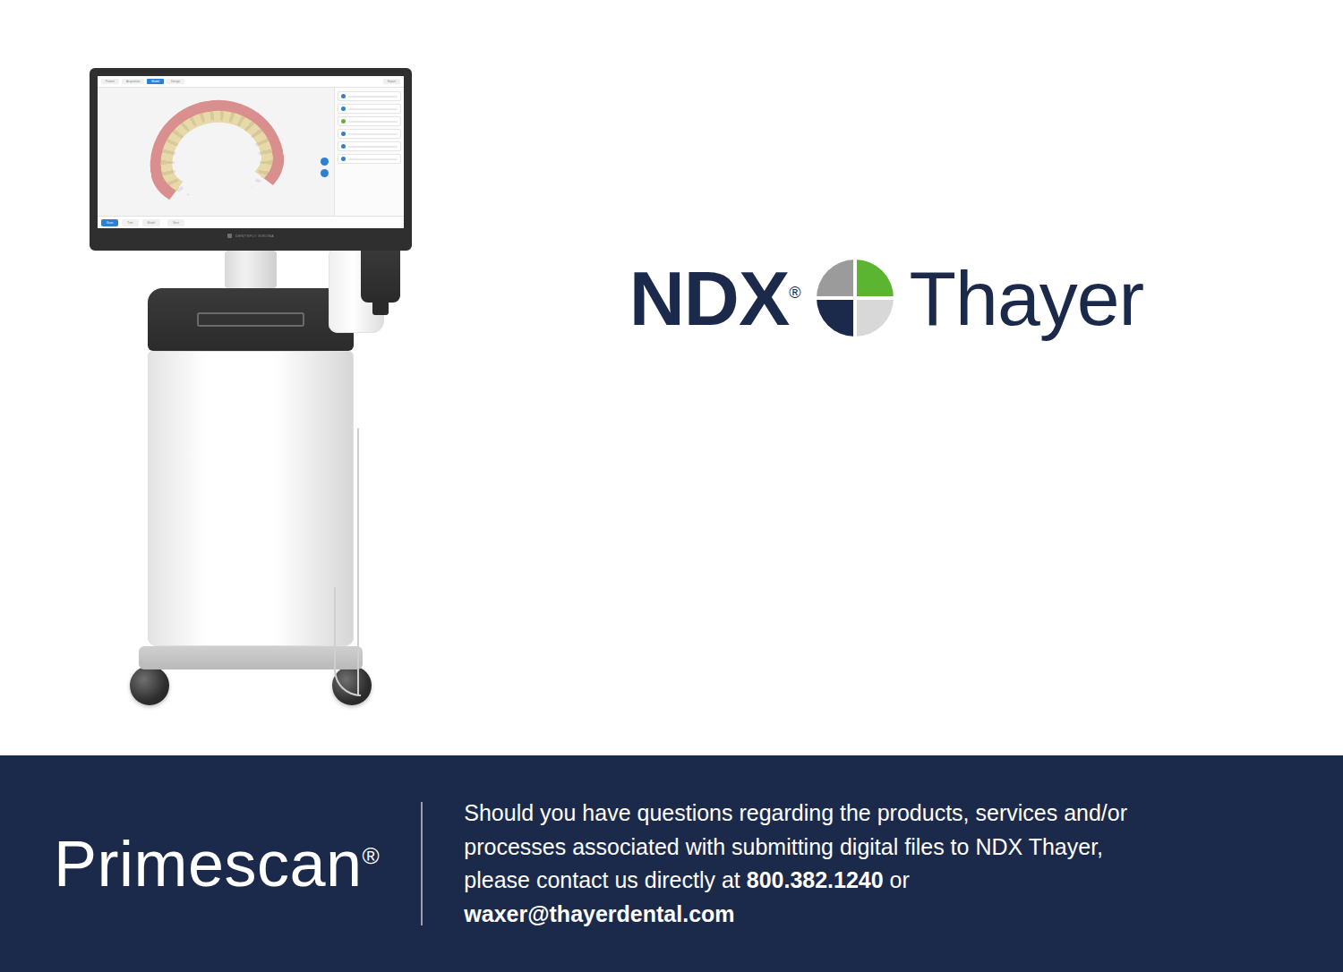Patient Acquisition Model Design Export
Scan Trim Model Next
Dentsply Sirona
NDX® Thayer
Primescan®
Should you have questions regarding the products, services and/or processes associated with submitting digital files to NDX Thayer, please contact us directly at 800.382.1240 or waxer@thayerdental.com